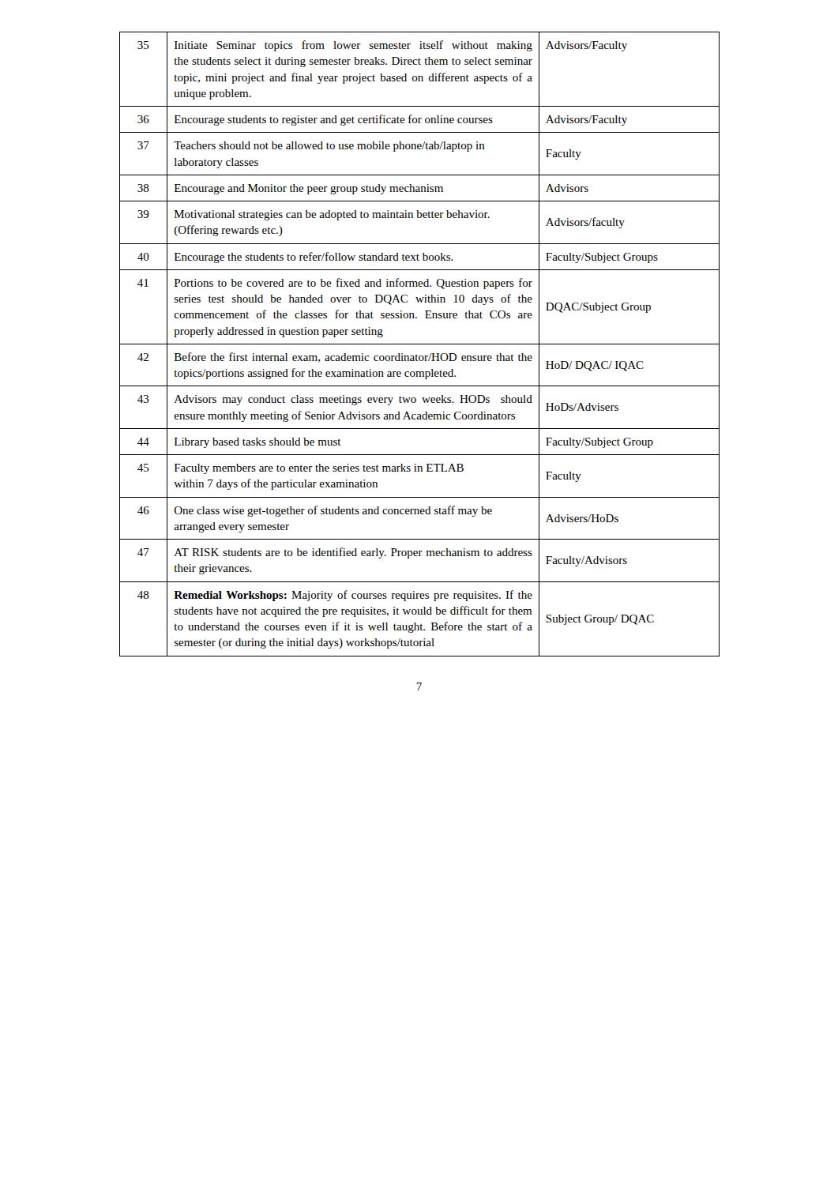| 35 | Initiate Seminar topics from lower semester itself without making the students select it during semester breaks. Direct them to select seminar topic, mini project and final year project based on different aspects of a unique problem. | Advisors/Faculty |
| 36 | Encourage students to register and get certificate for online courses | Advisors/Faculty |
| 37 | Teachers should not be allowed to use mobile phone/tab/laptop in laboratory classes | Faculty |
| 38 | Encourage and Monitor the peer group study mechanism | Advisors |
| 39 | Motivational strategies can be adopted to maintain better behavior. (Offering rewards etc.) | Advisors/faculty |
| 40 | Encourage the students to refer/follow standard text books. | Faculty/Subject Groups |
| 41 | Portions to be covered are to be fixed and informed. Question papers for series test should be handed over to DQAC within 10 days of the commencement of the classes for that session. Ensure that COs are properly addressed in question paper setting | DQAC/Subject Group |
| 42 | Before the first internal exam, academic coordinator/HOD ensure that the topics/portions assigned for the examination are completed. | HoD/ DQAC/ IQAC |
| 43 | Advisors may conduct class meetings every two weeks. HODs should ensure monthly meeting of Senior Advisors and Academic Coordinators | HoDs/Advisers |
| 44 | Library based tasks should be must | Faculty/Subject Group |
| 45 | Faculty members are to enter the series test marks in ETLAB within 7 days of the particular examination | Faculty |
| 46 | One class wise get-together of students and concerned staff may be arranged every semester | Advisers/HoDs |
| 47 | AT RISK students are to be identified early. Proper mechanism to address their grievances. | Faculty/Advisors |
| 48 | Remedial Workshops: Majority of courses requires pre requisites. If the students have not acquired the pre requisites, it would be difficult for them to understand the courses even if it is well taught. Before the start of a semester (or during the initial days) workshops/tutorial | Subject Group/ DQAC |
7